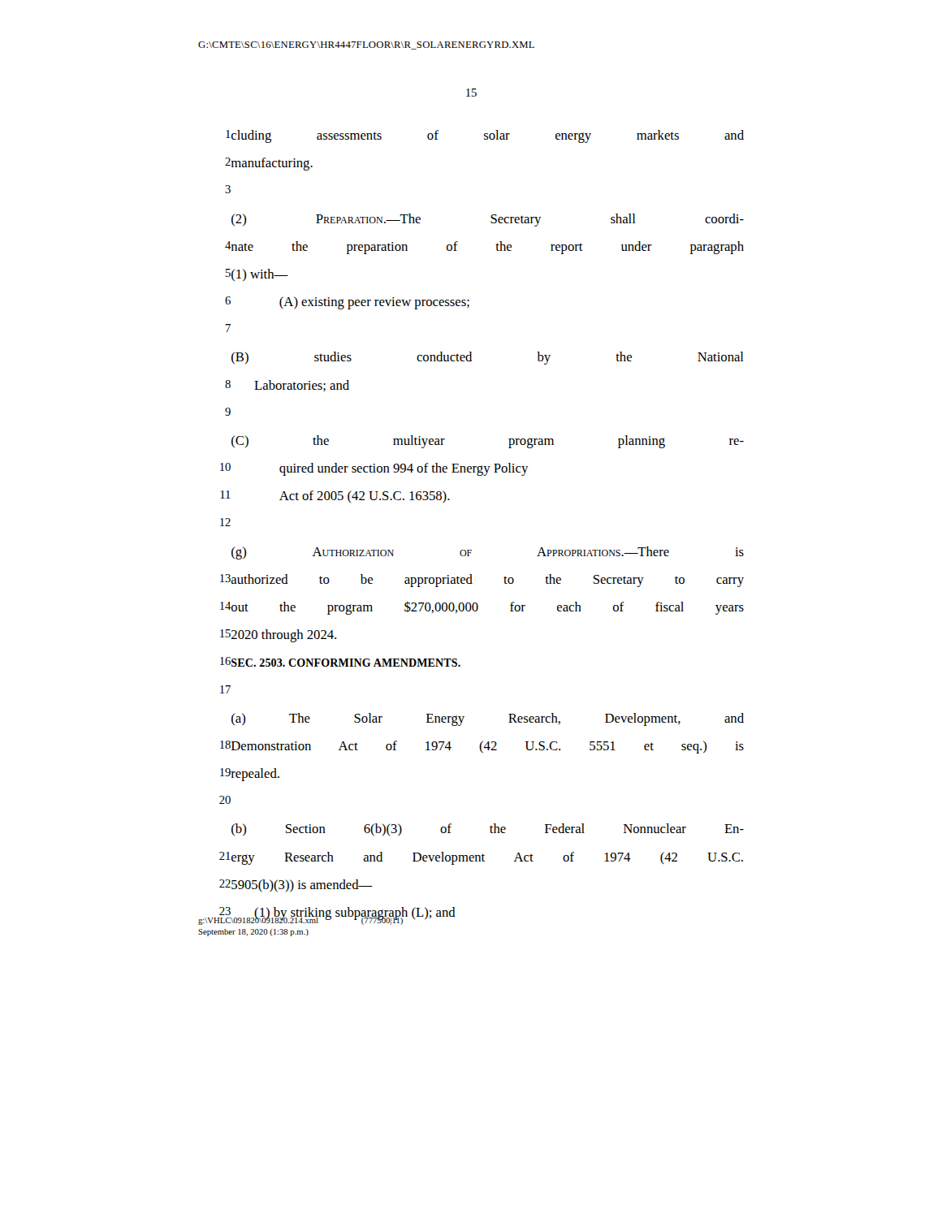G:\CMTE\SC\16\ENERGY\HR4447FLOOR\R\R_SOLARENERGYRD.XML
15
| 1 | cluding assessments of solar energy markets and |
| 2 | manufacturing. |
| 3 | (2) Preparation. —The Secretary shall coordi- |
| 4 | nate the preparation of the report under paragraph |
| 5 | (1) with— |
| 6 | (A) existing peer review processes; |
| 7 | (B) studies conducted by the National |
| 8 | Laboratories; and |
| 9 | (C) the multiyear program planning re- |
| 10 | quired under section 994 of the Energy Policy |
| 11 | Act of 2005 (42 U.S.C. 16358). |
| 12 | (g) Authorization of Appropriations. —There is |
| 13 | authorized to be appropriated to the Secretary to carry |
| 14 | out the program $270,000,000 for each of fiscal years |
| 15 | 2020 through 2024. |
| 16 | SEC. 2503. CONFORMING AMENDMENTS. |
| 17 | (a) The Solar Energy Research, Development, and |
| 18 | Demonstration Act of 1974 (42 U.S.C. 5551 et seq.) is |
| 19 | repealed. |
| 20 | (b) Section 6(b)(3) of the Federal Nonnuclear En- |
| 21 | ergy Research and Development Act of 1974 (42 U.S.C. |
| 22 | 5905(b)(3)) is amended— |
| 23 | (1) by striking subparagraph (L); and |
g:\VHLC\091820\091820.214.xml (777500|11)
September 18, 2020 (1:38 p.m.)